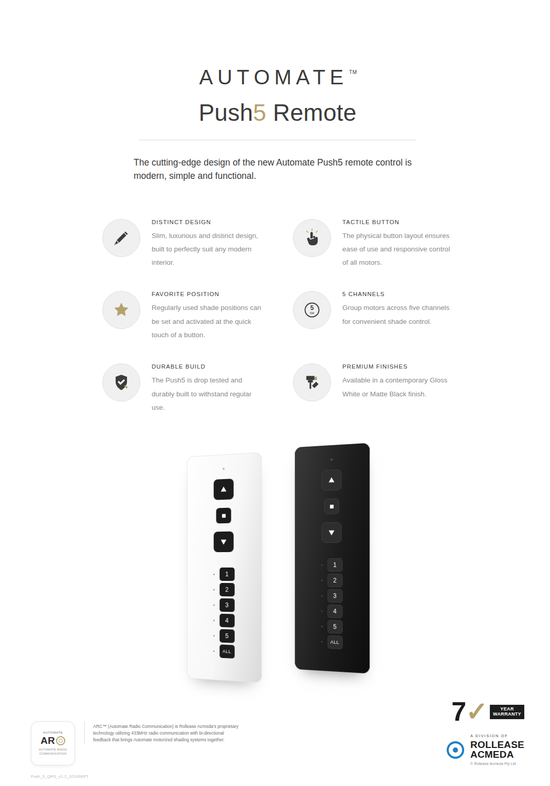AUTOMATETM
Push5 Remote
The cutting-edge design of the new Automate Push5 remote control is modern, simple and functional.
Distinct Design
Slim, luxurious and distinct design, built to perfectly suit any modern interior.
Tactile Button
The physical button layout ensures ease of use and responsive control of all motors.
Favorite Position
Regularly used shade positions can be set and activated at the quick touch of a button.
5 CH
5 Channels
Group motors across five channels for convenient shade control.
Durable Build
The Push5 is drop tested and durably built to withstand regular use.
Premium Finishes
Available in a contemporary Gloss White or Matte Black finish.
1
2
3
4
5
ALL
1
2
3
4
5
ALL
AUTOMATE
AR
AUTOMATE RADIO
COMMUNICATION
ARC™ (Automate Radio Communication) is Rollease Acmeda's proprietary technology utilizing 433MHz radio communication with bi-directional feedback that brings Automate motorized shading systems together.
7✓
YEAR WARRANTY
A DIVISION OF
ROLLEASE
ACMEDA
© Rollease Acmeda Pty Ltd
Push_5_QRG_v1.2_2019SEPT